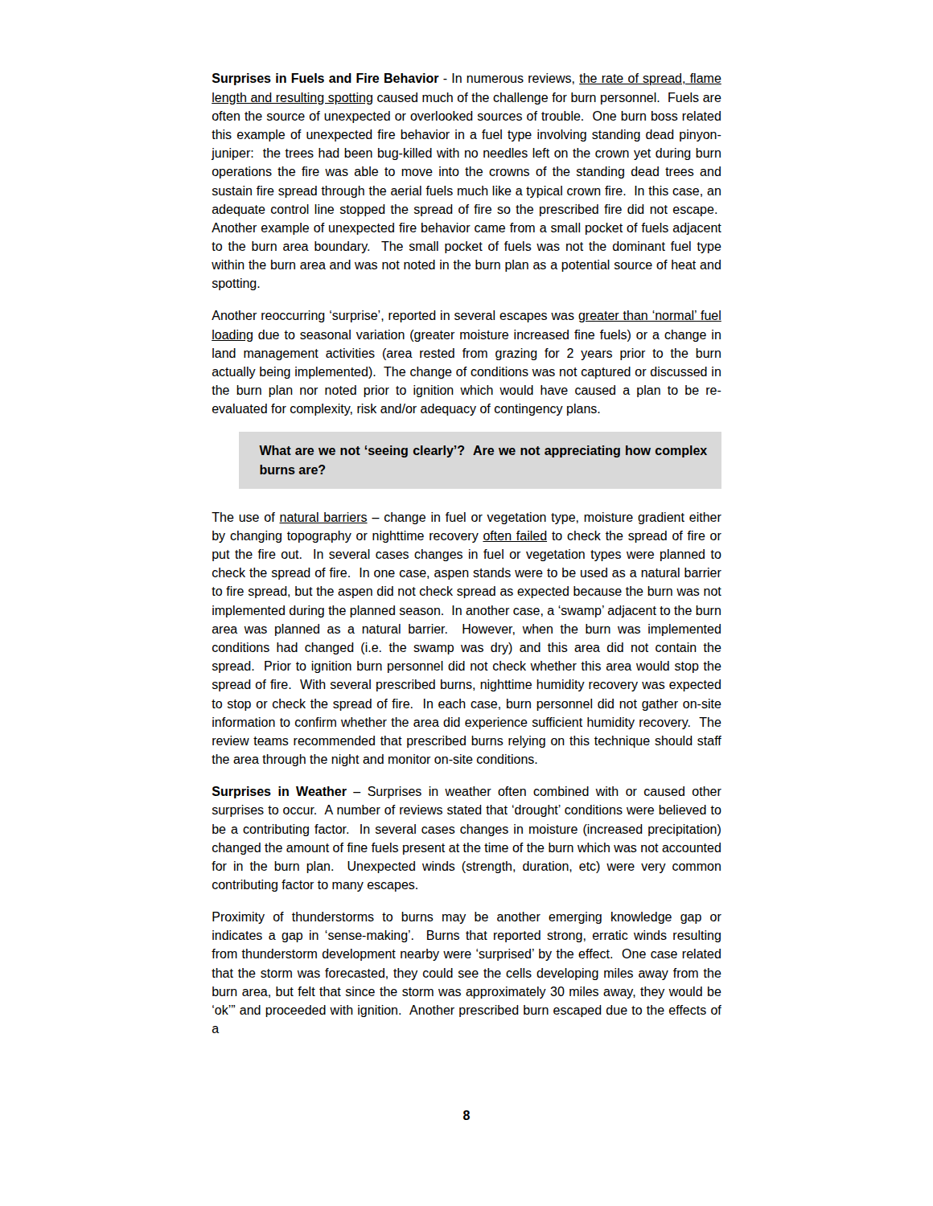Surprises in Fuels and Fire Behavior - In numerous reviews, the rate of spread, flame length and resulting spotting caused much of the challenge for burn personnel. Fuels are often the source of unexpected or overlooked sources of trouble. One burn boss related this example of unexpected fire behavior in a fuel type involving standing dead pinyon-juniper: the trees had been bug-killed with no needles left on the crown yet during burn operations the fire was able to move into the crowns of the standing dead trees and sustain fire spread through the aerial fuels much like a typical crown fire. In this case, an adequate control line stopped the spread of fire so the prescribed fire did not escape. Another example of unexpected fire behavior came from a small pocket of fuels adjacent to the burn area boundary. The small pocket of fuels was not the dominant fuel type within the burn area and was not noted in the burn plan as a potential source of heat and spotting.
Another reoccurring ‘surprise’, reported in several escapes was greater than ‘normal’ fuel loading due to seasonal variation (greater moisture increased fine fuels) or a change in land management activities (area rested from grazing for 2 years prior to the burn actually being implemented). The change of conditions was not captured or discussed in the burn plan nor noted prior to ignition which would have caused a plan to be re-evaluated for complexity, risk and/or adequacy of contingency plans.
What are we not ‘seeing clearly’? Are we not appreciating how complex burns are?
The use of natural barriers – change in fuel or vegetation type, moisture gradient either by changing topography or nighttime recovery often failed to check the spread of fire or put the fire out. In several cases changes in fuel or vegetation types were planned to check the spread of fire. In one case, aspen stands were to be used as a natural barrier to fire spread, but the aspen did not check spread as expected because the burn was not implemented during the planned season. In another case, a ‘swamp’ adjacent to the burn area was planned as a natural barrier. However, when the burn was implemented conditions had changed (i.e. the swamp was dry) and this area did not contain the spread. Prior to ignition burn personnel did not check whether this area would stop the spread of fire. With several prescribed burns, nighttime humidity recovery was expected to stop or check the spread of fire. In each case, burn personnel did not gather on-site information to confirm whether the area did experience sufficient humidity recovery. The review teams recommended that prescribed burns relying on this technique should staff the area through the night and monitor on-site conditions.
Surprises in Weather – Surprises in weather often combined with or caused other surprises to occur. A number of reviews stated that ‘drought’ conditions were believed to be a contributing factor. In several cases changes in moisture (increased precipitation) changed the amount of fine fuels present at the time of the burn which was not accounted for in the burn plan. Unexpected winds (strength, duration, etc) were very common contributing factor to many escapes.
Proximity of thunderstorms to burns may be another emerging knowledge gap or indicates a gap in ‘sense-making’. Burns that reported strong, erratic winds resulting from thunderstorm development nearby were ‘surprised’ by the effect. One case related that the storm was forecasted, they could see the cells developing miles away from the burn area, but felt that since the storm was approximately 30 miles away, they would be ‘ok’” and proceeded with ignition. Another prescribed burn escaped due to the effects of a
8